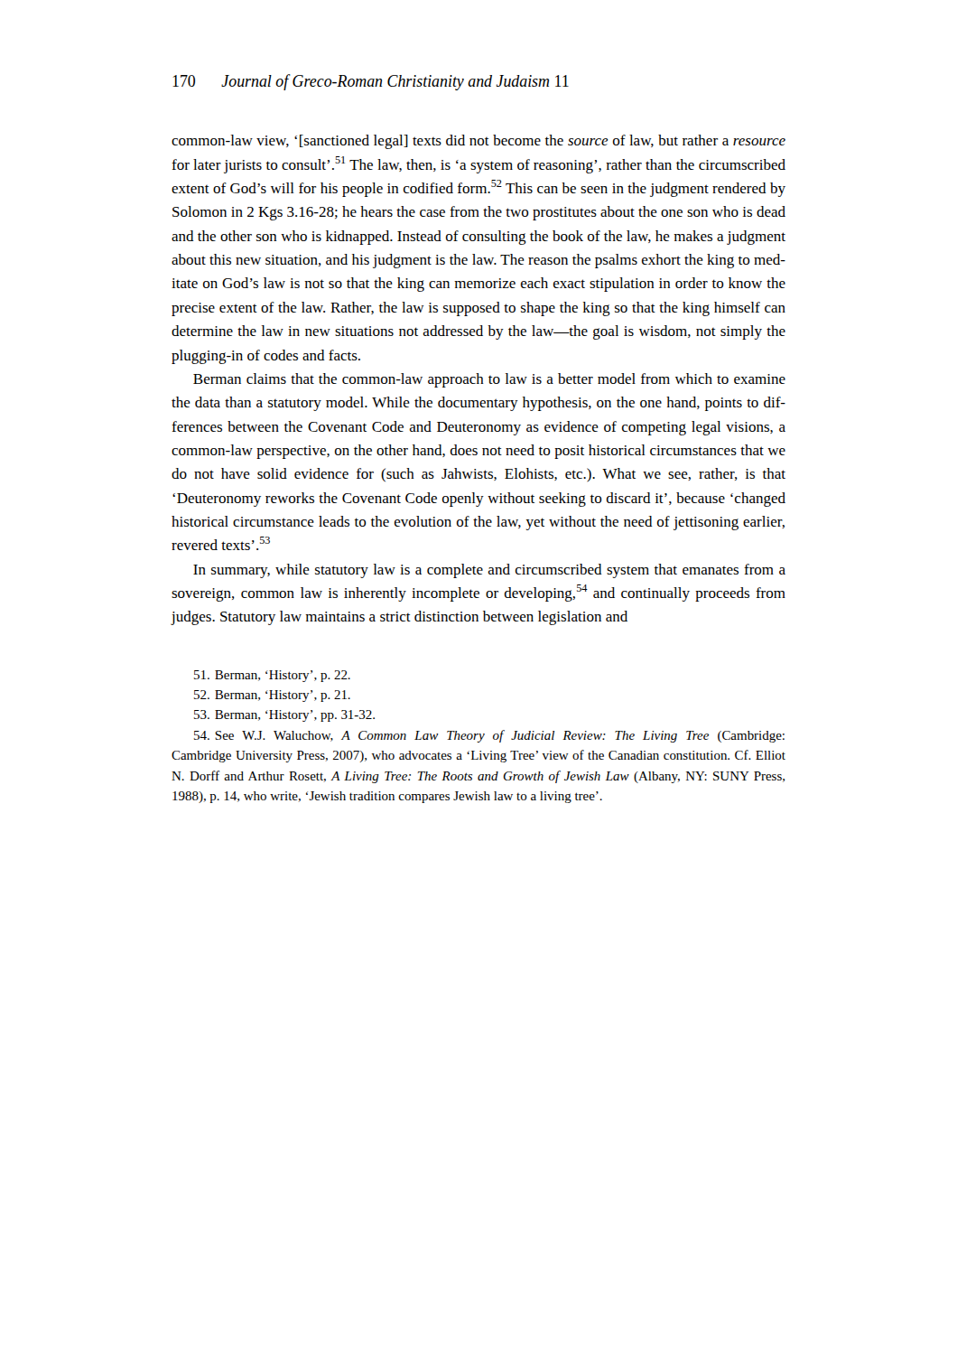170 Journal of Greco-Roman Christianity and Judaism 11
common-law view, ‘[sanctioned legal] texts did not become the source of law, but rather a resource for later jurists to consult’.51 The law, then, is ‘a system of reasoning’, rather than the circumscribed extent of God’s will for his people in codified form.52 This can be seen in the judgment rendered by Solomon in 2 Kgs 3.16-28; he hears the case from the two prostitutes about the one son who is dead and the other son who is kidnapped. Instead of consulting the book of the law, he makes a judgment about this new situation, and his judgment is the law. The reason the psalms exhort the king to meditate on God’s law is not so that the king can memorize each exact stipulation in order to know the precise extent of the law. Rather, the law is supposed to shape the king so that the king himself can determine the law in new situations not addressed by the law—the goal is wisdom, not simply the plugging-in of codes and facts.
Berman claims that the common-law approach to law is a better model from which to examine the data than a statutory model. While the documentary hypothesis, on the one hand, points to differences between the Covenant Code and Deuteronomy as evidence of competing legal visions, a common-law perspective, on the other hand, does not need to posit historical circumstances that we do not have solid evidence for (such as Jahwists, Elohists, etc.). What we see, rather, is that ‘Deuteronomy reworks the Covenant Code openly without seeking to discard it’, because ‘changed historical circumstance leads to the evolution of the law, yet without the need of jettisoning earlier, revered texts’.53
In summary, while statutory law is a complete and circumscribed system that emanates from a sovereign, common law is inherently incomplete or developing,54 and continually proceeds from judges. Statutory law maintains a strict distinction between legislation and
51. Berman, ‘History’, p. 22.
52. Berman, ‘History’, p. 21.
53. Berman, ‘History’, pp. 31-32.
54. See W.J. Waluchow, A Common Law Theory of Judicial Review: The Living Tree (Cambridge: Cambridge University Press, 2007), who advocates a ‘Living Tree’ view of the Canadian constitution. Cf. Elliot N. Dorff and Arthur Rosett, A Living Tree: The Roots and Growth of Jewish Law (Albany, NY: SUNY Press, 1988), p. 14, who write, ‘Jewish tradition compares Jewish law to a living tree’.